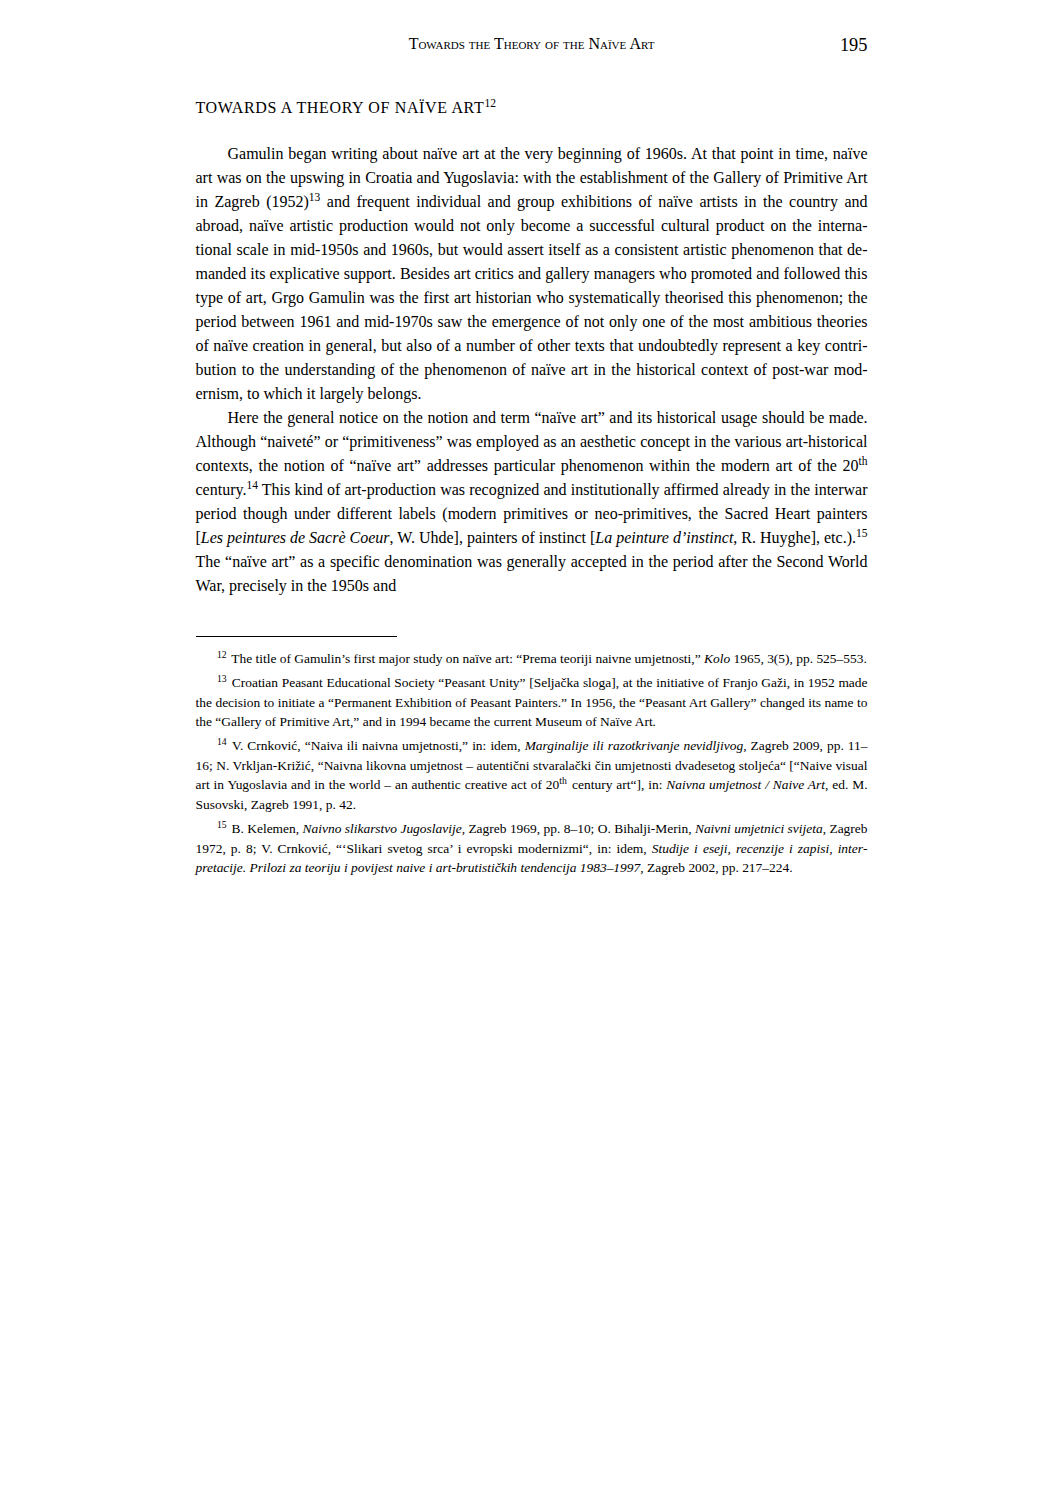Towards the Theory of the Naïve Art 195
Towards a Theory of Naïve Art12
Gamulin began writing about naïve art at the very beginning of 1960s. At that point in time, naïve art was on the upswing in Croatia and Yugoslavia: with the establishment of the Gallery of Primitive Art in Zagreb (1952)13 and frequent individual and group exhibitions of naïve artists in the country and abroad, naïve artistic production would not only become a successful cultural product on the international scale in mid-1950s and 1960s, but would assert itself as a consistent artistic phenomenon that demanded its explicative support. Besides art critics and gallery managers who promoted and followed this type of art, Grgo Gamulin was the first art historian who systematically theorised this phenomenon; the period between 1961 and mid-1970s saw the emergence of not only one of the most ambitious theories of naïve creation in general, but also of a number of other texts that undoubtedly represent a key contribution to the understanding of the phenomenon of naïve art in the historical context of post-war modernism, to which it largely belongs.
Here the general notice on the notion and term “naïve art” and its historical usage should be made. Although “naiveté” or “primitiveness” was employed as an aesthetic concept in the various art-historical contexts, the notion of “naïve art” addresses particular phenomenon within the modern art of the 20th century.14 This kind of art-production was recognized and institutionally affirmed already in the interwar period though under different labels (modern primitives or neo-primitives, the Sacred Heart painters [Les peintures de Sacrè Coeur, W. Uhde], painters of instinct [La peinture d’instinct, R. Huyghe], etc.).15 The “naïve art” as a specific denomination was generally accepted in the period after the Second World War, precisely in the 1950s and
12 The title of Gamulin’s first major study on naïve art: “Prema teoriji naivne umjetnosti,” Kolo 1965, 3(5), pp. 525–553.
13 Croatian Peasant Educational Society “Peasant Unity” [Seljačka sloga], at the initiative of Franjo Gaži, in 1952 made the decision to initiate a “Permanent Exhibition of Peasant Painters.” In 1956, the “Peasant Art Gallery” changed its name to the “Gallery of Primitive Art,” and in 1994 became the current Museum of Naïve Art.
14 V. Crnković, “Naiva ili naivna umjetnosti,” in: idem, Marginalije ili razotkrivanje nevidljivog, Zagreb 2009, pp. 11–16; N. Vrkljan-Križić, “Naivna likovna umjetnost – autentični stvaralački čin umjetnosti dvadesetog stoljeća“ [“Naive visual art in Yugoslavia and in the world – an authentic creative act of 20th century art“], in: Naivna umjetnost / Naive Art, ed. M. Susovski, Zagreb 1991, p. 42.
15 B. Kelemen, Naivno slikarstvo Jugoslavije, Zagreb 1969, pp. 8–10; O. Bihalji-Merin, Naivni umjetnici svijeta, Zagreb 1972, p. 8; V. Crnković, “‘Slikari svetog srca’ i evropski modernizmi“, in: idem, Studije i eseji, recenzije i zapisi, interpretacije. Prilozi za teoriju i povijest naive i art-brutističkih tendencija 1983–1997, Zagreb 2002, pp. 217–224.